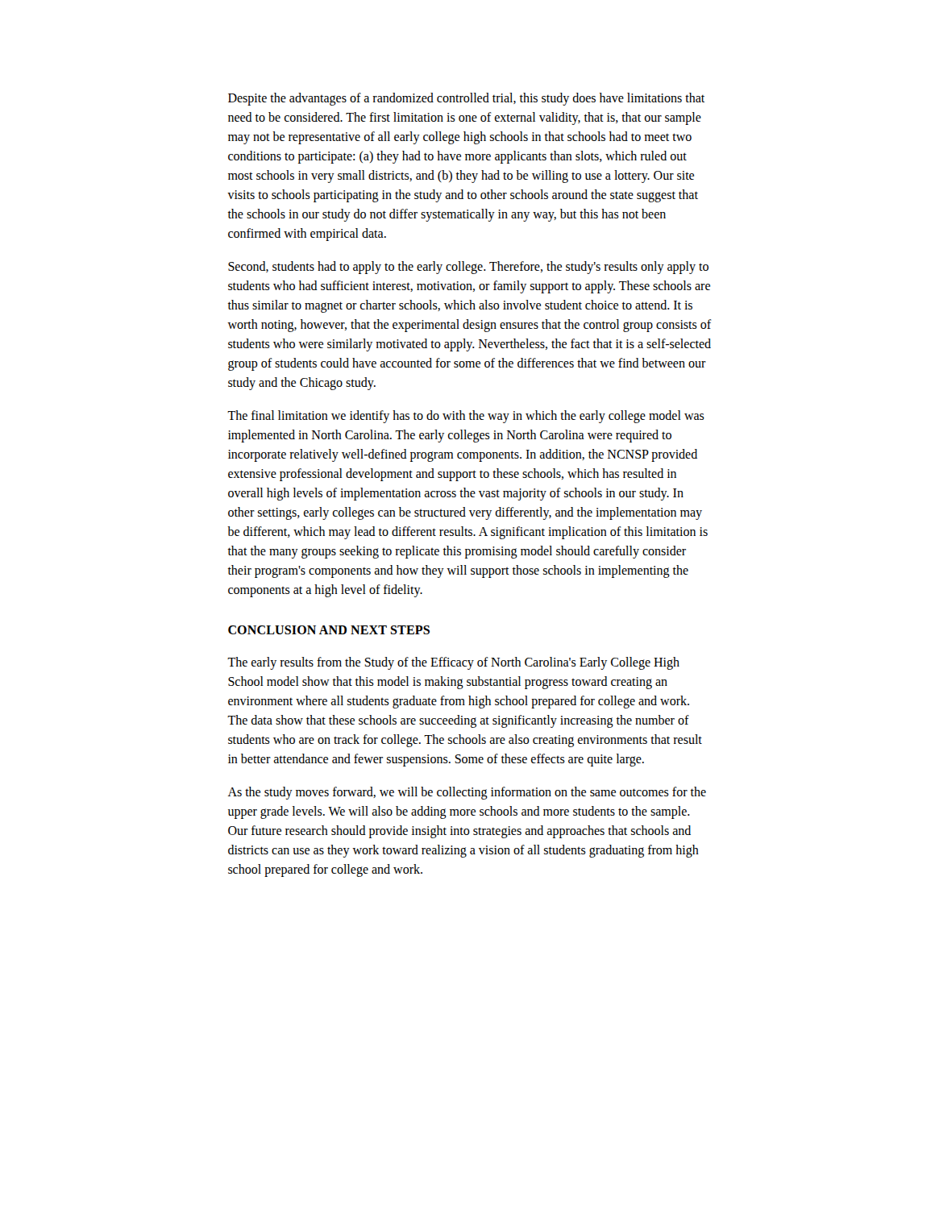Despite the advantages of a randomized controlled trial, this study does have limitations that need to be considered. The first limitation is one of external validity, that is, that our sample may not be representative of all early college high schools in that schools had to meet two conditions to participate: (a) they had to have more applicants than slots, which ruled out most schools in very small districts, and (b) they had to be willing to use a lottery. Our site visits to schools participating in the study and to other schools around the state suggest that the schools in our study do not differ systematically in any way, but this has not been confirmed with empirical data.
Second, students had to apply to the early college. Therefore, the study's results only apply to students who had sufficient interest, motivation, or family support to apply. These schools are thus similar to magnet or charter schools, which also involve student choice to attend. It is worth noting, however, that the experimental design ensures that the control group consists of students who were similarly motivated to apply. Nevertheless, the fact that it is a self-selected group of students could have accounted for some of the differences that we find between our study and the Chicago study.
The final limitation we identify has to do with the way in which the early college model was implemented in North Carolina. The early colleges in North Carolina were required to incorporate relatively well-defined program components. In addition, the NCNSP provided extensive professional development and support to these schools, which has resulted in overall high levels of implementation across the vast majority of schools in our study. In other settings, early colleges can be structured very differently, and the implementation may be different, which may lead to different results. A significant implication of this limitation is that the many groups seeking to replicate this promising model should carefully consider their program's components and how they will support those schools in implementing the components at a high level of fidelity.
Conclusion and Next Steps
The early results from the Study of the Efficacy of North Carolina's Early College High School model show that this model is making substantial progress toward creating an environment where all students graduate from high school prepared for college and work. The data show that these schools are succeeding at significantly increasing the number of students who are on track for college. The schools are also creating environments that result in better attendance and fewer suspensions. Some of these effects are quite large.
As the study moves forward, we will be collecting information on the same outcomes for the upper grade levels. We will also be adding more schools and more students to the sample. Our future research should provide insight into strategies and approaches that schools and districts can use as they work toward realizing a vision of all students graduating from high school prepared for college and work.